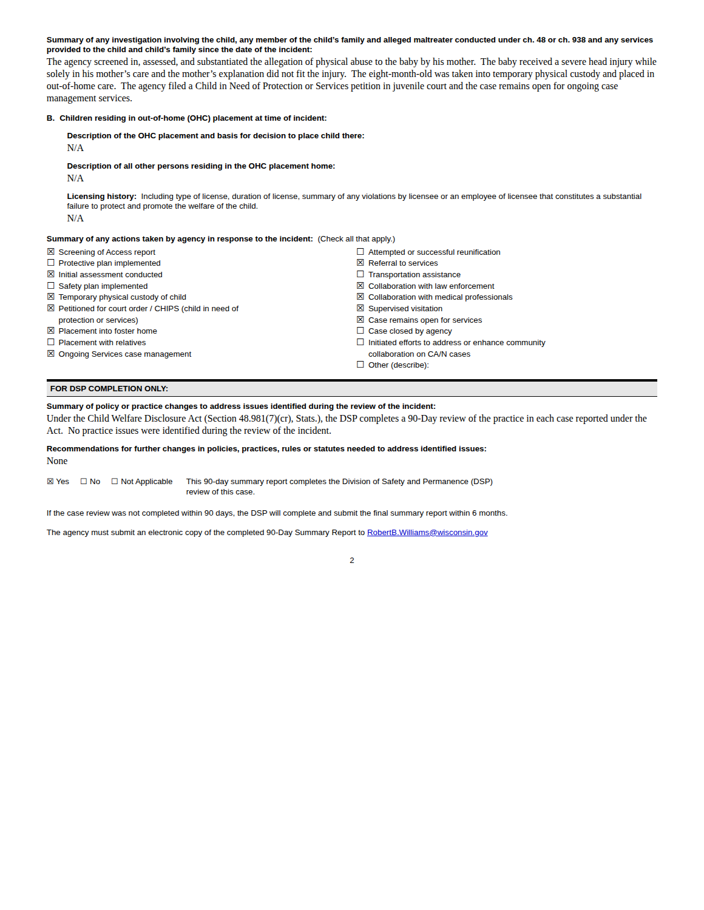Summary of any investigation involving the child, any member of the child’s family and alleged maltreater conducted under ch. 48 or ch. 938 and any services provided to the child and child’s family since the date of the incident:
The agency screened in, assessed, and substantiated the allegation of physical abuse to the baby by his mother. The baby received a severe head injury while solely in his mother’s care and the mother’s explanation did not fit the injury. The eight-month-old was taken into temporary physical custody and placed in out-of-home care. The agency filed a Child in Need of Protection or Services petition in juvenile court and the case remains open for ongoing case management services.
B. Children residing in out-of-home (OHC) placement at time of incident:
Description of the OHC placement and basis for decision to place child there:
N/A
Description of all other persons residing in the OHC placement home:
N/A
Licensing history: Including type of license, duration of license, summary of any violations by licensee or an employee of licensee that constitutes a substantial failure to protect and promote the welfare of the child.
N/A
Summary of any actions taken by agency in response to the incident: (Check all that apply.)
| ☒ | Screening of Access report | | ☐ | Attempted or successful reunification |
| ☐ | Protective plan implemented | | ☒ | Referral to services |
| ☒ | Initial assessment conducted | | ☐ | Transportation assistance |
| ☐ | Safety plan implemented | | ☒ | Collaboration with law enforcement |
| ☒ | Temporary physical custody of child | | ☒ | Collaboration with medical professionals |
| ☒ | Petitioned for court order / CHIPS (child in need of | | ☒ | Supervised visitation |
| | protection or services) | | ☒ | Case remains open for services |
| ☒ | Placement into foster home | | ☐ | Case closed by agency |
| ☐ | Placement with relatives | | ☐ | Initiated efforts to address or enhance community |
| ☒ | Ongoing Services case management | | | collaboration on CA/N cases |
| | | | ☐ | Other (describe): |
FOR DSP COMPLETION ONLY:
Summary of policy or practice changes to address issues identified during the review of the incident:
Under the Child Welfare Disclosure Act (Section 48.981(7)(cr), Stats.), the DSP completes a 90-Day review of the practice in each case reported under the Act. No practice issues were identified during the review of the incident.
Recommendations for further changes in policies, practices, rules or statutes needed to address identified issues:
None
☒ Yes ☐ No ☐ Not Applicable This 90-day summary report completes the Division of Safety and Permanence (DSP) review of this case.
If the case review was not completed within 90 days, the DSP will complete and submit the final summary report within 6 months.
The agency must submit an electronic copy of the completed 90-Day Summary Report to RobertB.Williams@wisconsin.gov
2